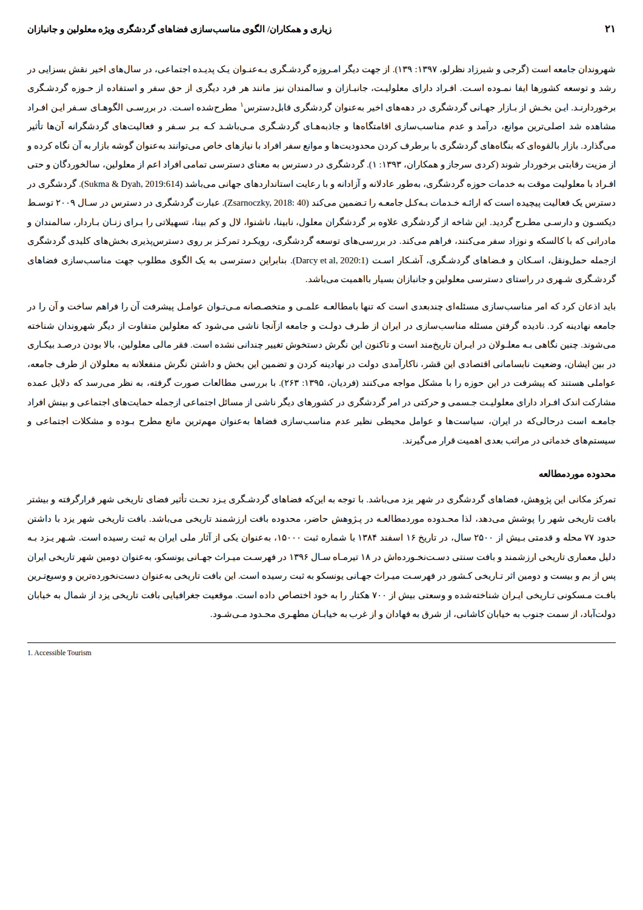۲۱ زیاری و همکاران/ الگوی مناسب‌سازی فضاهای گردشگری ویژه معلولین و جانبازان
شهروندان جامعه است (گرجی و شیرزاد نظرلو، ۱۳۹۷: ۱۳۹). از جهت دیگر امـروزه گردشـگری بـه‌عنـوان یـک پدیـده اجتماعی، در سال‌های اخیر نقش بسزایی در رشد و توسعه کشورها ایفا نمـوده اسـت. افـراد دارای معلولیـت، جانبـازان و سالمندان نیز مانند هر فرد دیگری از حق سفر و استفاده از حـوزه گردشـگری برخوردارنـد. ایـن بخـش از بـازار جهـانی گردشگری در دهه‌های اخیر به‌عنوان گردشگری قابل‌دسترس۱ مطرح‌شده اسـت. در بررسـی الگوهـای سـفر ایـن افـراد مشاهده شد اصلی‌ترین موانع، درآمد و عدم مناسب‌سازی اقامتگاه‌ها و جاذبه‌هـای گردشـگری مـی‌باشـد کـه بـر سـفر و فعالیت‌های گردشگرانه آن‌ها تأثیر می‌گذارد. بازار بالقوه‌ای که بنگاه‌های گردشگری با برطرف کردن محدودیت‌ها و موانع سفر افراد با نیازهای خاص می‌توانند به‌عنوان گوشه بازار به آن نگاه کرده و از مزیت رقابتی برخوردار شوند (کردی سرجاز و همکاران، ۱۳۹۳: ۱). گردشگری در دسترس به معنای دسترسی تمامی افراد اعم از معلولین، سالخوردگان و حتی افـراد با معلولیت موقت به خدمات حوزه گردشگری، به‌طور عادلانه و آزادانه و با رعایت استانداردهای جهانی می‌باشد (Sukma & Dyah, 2019:614). گردشگری در دسترس یک فعالیت پیچیده است که ارائـه خـدمات بـه‌کـل جامعـه را تـضمین می‌کند (Zsarnoczky, 2018: 40). عبارت گردشگری در دسترس در سـال ۲۰۰۹ توسـط دیکسـون و دارسـی مطـرح گردید. این شاخه از گردشگری علاوه بر گردشگران معلول، نابینا، ناشنوا، لال و کم بینا، تسهیلاتی را بـرای زنـان بـاردار، سالمندان و مادرانی که با کالسکه و نوزاد سفر می‌کنند، فراهم می‌کند. در بررسی‌های توسعه گردشگری، رویکـرد تمرکـز بر روی دسترس‌پذیری بخش‌های کلیدی گردشگری ازجمله حمل‌ونقل، اسـکان و فـضاهای گردشـگری، آشـکار اسـت (Darcy et al, 2020:1). بنابراین دسترسی به یک الگوی مطلوب جهت مناسب‌سازی فضاهای گردشـگری شـهری در راستای دسترسی معلولین و جانبازان بسیار بااهمیت می‌باشد.
باید اذعان کرد که امر مناسب‌سازی مسئله‌ای چندبعدی است که تنها بامطالعـه علمـی و متخصـصانه مـی‌تـوان عوامـل پیشرفت آن را فراهم ساخت و آن را در جامعه نهادینه کرد. نادیده گرفتن مسئله مناسب‌سازی در ایران از طـرف دولـت و جامعه ازآنجا ناشی می‌شود که معلولین متفاوت از دیگر شهروندان شناخته می‌شوند. چنین نگاهی بـه معلـولان در ایـران تاریخ‌مند است و تاکنون این نگرش دستخوش تغییر چندانی نشده است. فقر مالی معلولین، بالا بودن درصـد بیکـاری در بین ایشان، وضعیت نابسامانی اقتصادی این قشر، ناکارآمدی دولت در نهادینه کردن و تضمین این بخش و داشتن نگرش منفعلانه به معلولان از طرف جامعه، عواملی هستند که پیشرفت در این حوزه را با مشکل مواجه می‌کنند (فردیان، ۱۳۹۵: ۲۶۳). با بررسی مطالعات صورت گرفته، به نظر می‌رسد که دلایل عمده مشارکت اندک افـراد دارای معلولیـت جـسمی و حرکتی در امر گردشگری در کشورهای دیگر ناشی از مسائل اجتماعی ازجمله حمایت‌های اجتماعی و بینش افراد جامعـه است درحالی‌که در ایران، سیاست‌ها و عوامل محیطی نظیر عدم مناسب‌سازی فضاها به‌عنوان مهم‌ترین مانع مطرح بـوده و مشکلات اجتماعی و سیستم‌های خدماتی در مراتب بعدی اهمیت قرار می‌گیرند.
محدوده موردمطالعه
تمرکز مکانی این پژوهش، فضاهای گردشگری در شهر یزد می‌باشد. با توجه به این‌که فضاهای گردشـگری یـزد تحـت تأثیر فضای تاریخی شهر قرارگرفته و بیشتر بافت تاریخی شهر را پوشش می‌دهد، لذا محـدوده موردمطالعـه در پـژوهش حاضر، محدوده بافت ارزشمند تاریخی می‌باشد. بافت تاریخی شهر یزد با داشتن حدود ۷۷ محله و قدمتی بـیش از ۲۵۰۰ سال، در تاریخ ۱۶ اسفند ۱۳۸۴ با شماره ثبت ۱۵۰۰۰، به‌عنوان یکی از آثار ملی ایران به ثبت رسیده است. شـهر یـزد بـه دلیل معماری تاریخی ارزشمند و بافت سنتی دسـت‌نخـورده‌اش در ۱۸ تیرمـاه سـال ۱۳۹۶ در فهرسـت میـراث جهـانی یونسکو، به‌عنوان دومین شهر تاریخی ایران پس از بم و بیست و دومین اثر تـاریخی کـشور در فهرسـت میـراث جهـانی یونسکو به ثبت رسیده است. این بافت تاریخی به‌عنوان دست‌نخورده‌ترین و وسیع‌تـرین بافـت مـسکونی تـاریخی ایـران شناخته‌شده و وسعتی بیش از ۷۰۰ هکتار را به خود اختصاص داده است. موقعیت جغرافیایی بافت تاریخی یزد از شمال به خیابان دولت‌آباد، از سمت جنوب به خیابان کاشانی، از شرق به فهادان و از غرب به خیابـان مطهـری محـدود مـی‌شـود.
1. Accessible Tourism